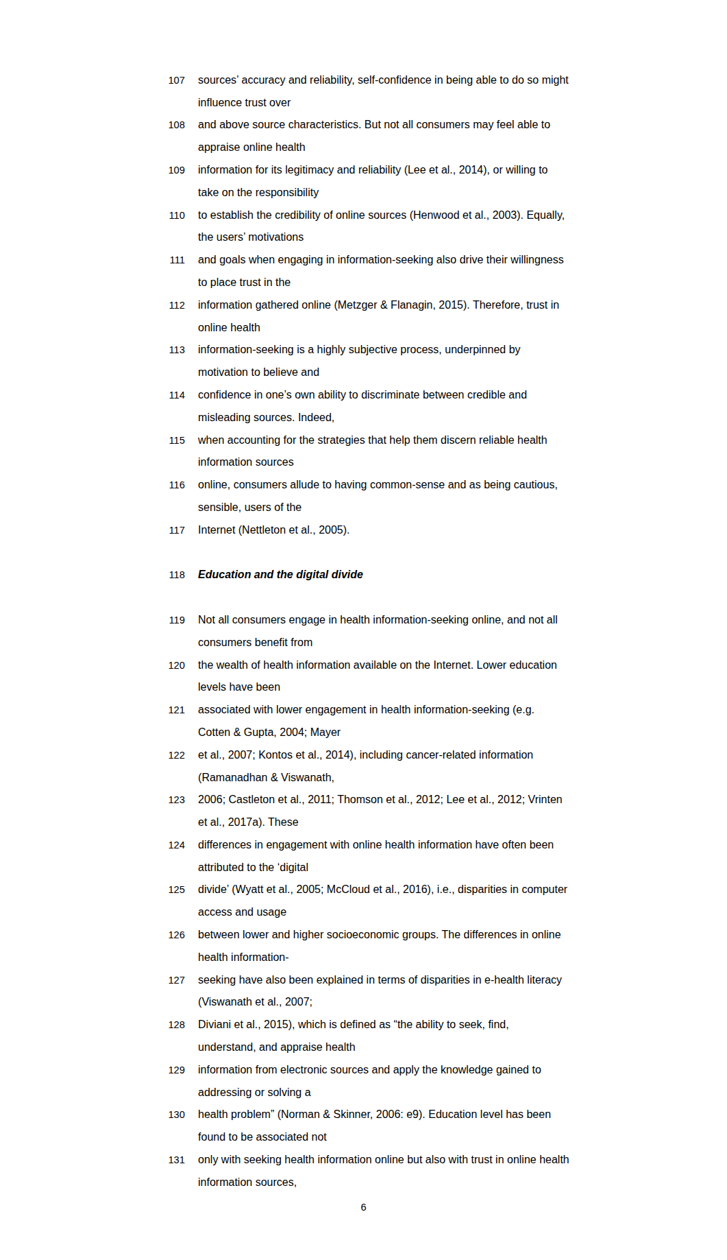sources’ accuracy and reliability, self-confidence in being able to do so might influence trust over
and above source characteristics. But not all consumers may feel able to appraise online health
information for its legitimacy and reliability (Lee et al., 2014), or willing to take on the responsibility
to establish the credibility of online sources (Henwood et al., 2003). Equally, the users’ motivations
and goals when engaging in information-seeking also drive their willingness to place trust in the
information gathered online (Metzger & Flanagin, 2015). Therefore, trust in online health
information-seeking is a highly subjective process, underpinned by motivation to believe and
confidence in one’s own ability to discriminate between credible and misleading sources. Indeed,
when accounting for the strategies that help them discern reliable health information sources
online, consumers allude to having common-sense and as being cautious, sensible, users of the
Internet (Nettleton et al., 2005).
Education and the digital divide
Not all consumers engage in health information-seeking online, and not all consumers benefit from
the wealth of health information available on the Internet. Lower education levels have been
associated with lower engagement in health information-seeking (e.g. Cotten & Gupta, 2004; Mayer
et al., 2007; Kontos et al., 2014), including cancer-related information (Ramanadhan & Viswanath,
2006; Castleton et al., 2011; Thomson et al., 2012; Lee et al., 2012; Vrinten et al., 2017a). These
differences in engagement with online health information have often been attributed to the ‘digital
divide’ (Wyatt et al., 2005; McCloud et al., 2016), i.e., disparities in computer access and usage
between lower and higher socioeconomic groups. The differences in online health information-
seeking have also been explained in terms of disparities in e-health literacy (Viswanath et al., 2007;
Diviani et al., 2015), which is defined as “the ability to seek, find, understand, and appraise health
information from electronic sources and apply the knowledge gained to addressing or solving a
health problem” (Norman & Skinner, 2006: e9). Education level has been found to be associated not
only with seeking health information online but also with trust in online health information sources,
6